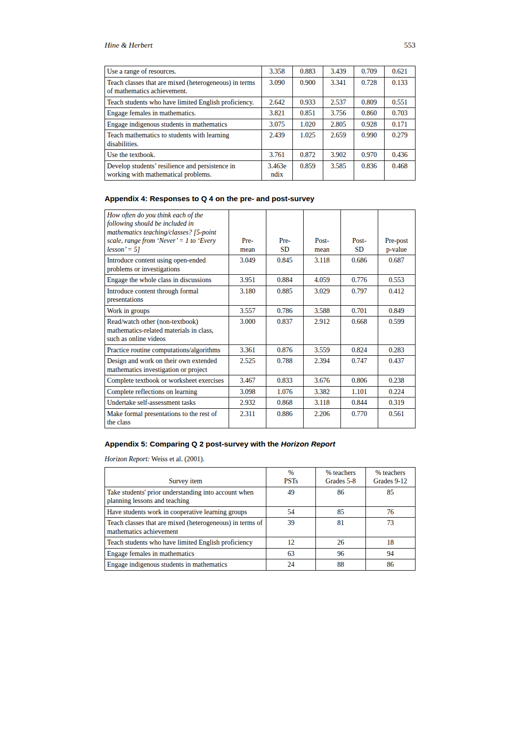Hine & Herbert 553
| Use a range of resources. | 3.358 | 0.883 | 3.439 | 0.709 | 0.621 |
| Teach classes that are mixed (heterogeneous) in terms of mathematics achievement. | 3.090 | 0.900 | 3.341 | 0.728 | 0.133 |
| Teach students who have limited English proficiency. | 2.642 | 0.933 | 2.537 | 0.809 | 0.551 |
| Engage females in mathematics. | 3.821 | 0.851 | 3.756 | 0.860 | 0.703 |
| Engage indigenous students in mathematics | 3.075 | 1.020 | 2.805 | 0.928 | 0.171 |
| Teach mathematics to students with learning disabilities. | 2.439 | 1.025 | 2.659 | 0.990 | 0.279 |
| Use the textbook. | 3.761 | 0.872 | 3.902 | 0.970 | 0.436 |
| Develop students’ resilience and persistence in working with mathematical problems. | 3.463e ndix | 0.859 | 3.585 | 0.836 | 0.468 |
Appendix 4: Responses to Q 4 on the pre- and post-survey
| How often do you think each of the following should be included in mathematics teaching/classes? [5-point scale, range from ‘Never’ = 1 to ‘Every lesson’ = 5] | Pre- mean | Pre- SD | Post- mean | Post- SD | Pre-post p-value |
| --- | --- | --- | --- | --- | --- |
| Introduce content using open-ended problems or investigations | 3.049 | 0.845 | 3.118 | 0.686 | 0.687 |
| Engage the whole class in discussions | 3.951 | 0.884 | 4.059 | 0.776 | 0.553 |
| Introduce content through formal presentations | 3.180 | 0.885 | 3.029 | 0.797 | 0.412 |
| Work in groups | 3.557 | 0.786 | 3.588 | 0.701 | 0.849 |
| Read/watch other (non-textbook) mathematics-related materials in class, such as online videos | 3.000 | 0.837 | 2.912 | 0.668 | 0.599 |
| Practice routine computations/algorithms | 3.361 | 0.876 | 3.559 | 0.824 | 0.283 |
| Design and work on their own extended mathematics investigation or project | 2.525 | 0.788 | 2.394 | 0.747 | 0.437 |
| Complete textbook or worksheet exercises | 3.467 | 0.833 | 3.676 | 0.806 | 0.238 |
| Complete reflections on learning | 3.098 | 1.076 | 3.382 | 1.101 | 0.224 |
| Undertake self-assessment tasks | 2.932 | 0.868 | 3.118 | 0.844 | 0.319 |
| Make formal presentations to the rest of the class | 2.311 | 0.886 | 2.206 | 0.770 | 0.561 |
Appendix 5: Comparing Q 2 post-survey with the Horizon Report
Horizon Report: Weiss et al. (2001).
| Survey item | % PSTs | % teachers Grades 5-8 | % teachers Grades 9-12 |
| --- | --- | --- | --- |
| Take students' prior understanding into account when planning lessons and teaching | 49 | 86 | 85 |
| Have students work in cooperative learning groups | 54 | 85 | 76 |
| Teach classes that are mixed (heterogeneous) in terms of mathematics achievement | 39 | 81 | 73 |
| Teach students who have limited English proficiency | 12 | 26 | 18 |
| Engage females in mathematics | 63 | 96 | 94 |
| Engage indigenous students in mathematics | 24 | 88 | 86 |